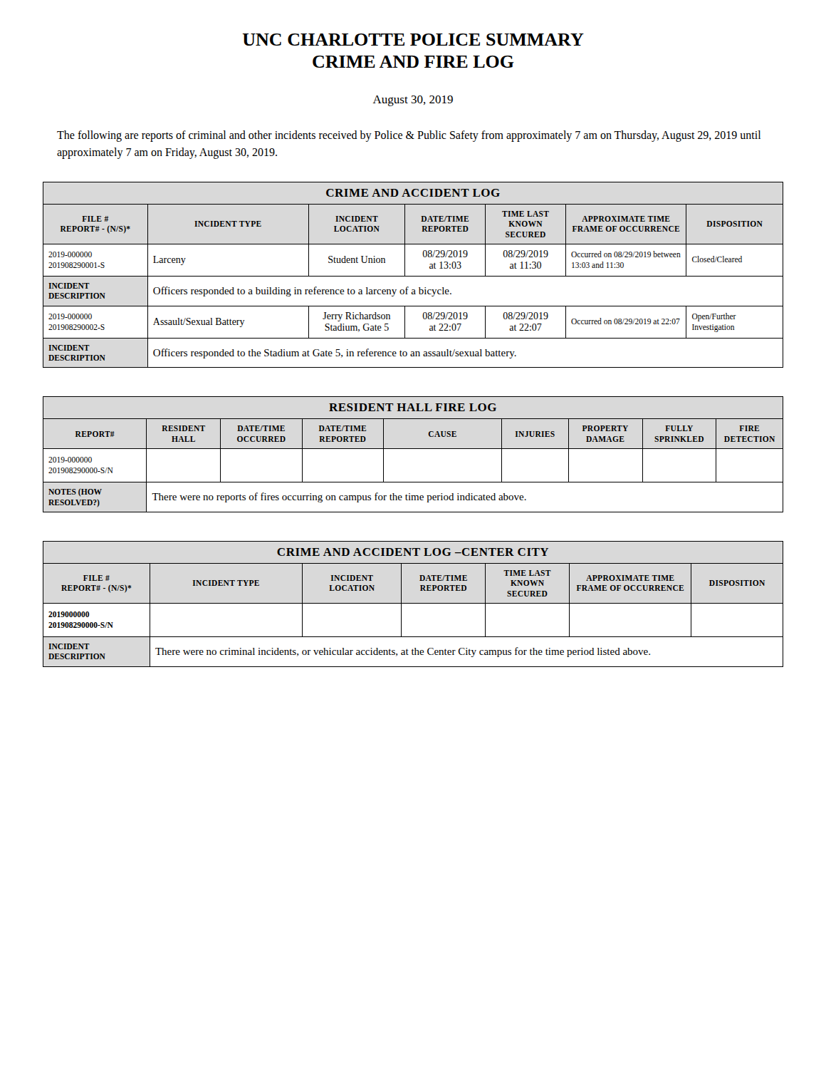UNC CHARLOTTE POLICE SUMMARY
CRIME AND FIRE LOG
August 30, 2019
The following are reports of criminal and other incidents received by Police & Public Safety from approximately 7 am on Thursday, August 29, 2019 until approximately 7 am on Friday, August 30, 2019.
CRIME AND ACCIDENT LOG
| FILE # REPORT# - (N/S)* | INCIDENT TYPE | INCIDENT LOCATION | DATE/TIME REPORTED | TIME LAST KNOWN SECURED | APPROXIMATE TIME FRAME OF OCCURRENCE | DISPOSITION |
| --- | --- | --- | --- | --- | --- | --- |
| 2019-000000 201908290001-S | Larceny | Student Union | 08/29/2019 at 13:03 | 08/29/2019 at 11:30 | Occurred on 08/29/2019 between 13:03 and 11:30 | Closed/Cleared |
| INCIDENT DESCRIPTION | Officers responded to a building in reference to a larceny of a bicycle. |
| 2019-000000 201908290002-S | Assault/Sexual Battery | Jerry Richardson Stadium, Gate 5 | 08/29/2019 at 22:07 | 08/29/2019 at 22:07 | Occurred on 08/29/2019 at 22:07 | Open/Further Investigation |
| INCIDENT DESCRIPTION | Officers responded to the Stadium at Gate 5, in reference to an assault/sexual battery. |
RESIDENT HALL FIRE LOG
| REPORT# | RESIDENT HALL | DATE/TIME OCCURRED | DATE/TIME REPORTED | CAUSE | INJURIES | PROPERTY DAMAGE | FULLY SPRINKLED | FIRE DETECTION |
| --- | --- | --- | --- | --- | --- | --- | --- | --- |
| 2019-000000 201908290000-S/N | | | | | | | | |
| NOTES (HOW RESOLVED?) | There were no reports of fires occurring on campus for the time period indicated above. |
CRIME AND ACCIDENT LOG –CENTER CITY
| FILE # REPORT# - (N/S)* | INCIDENT TYPE | INCIDENT LOCATION | DATE/TIME REPORTED | TIME LAST KNOWN SECURED | APPROXIMATE TIME FRAME OF OCCURRENCE | DISPOSITION |
| --- | --- | --- | --- | --- | --- | --- |
| 2019000000 201908290000-S/N | | | | | | |
| INCIDENT DESCRIPTION | There were no criminal incidents, or vehicular accidents, at the Center City campus for the time period listed above. |